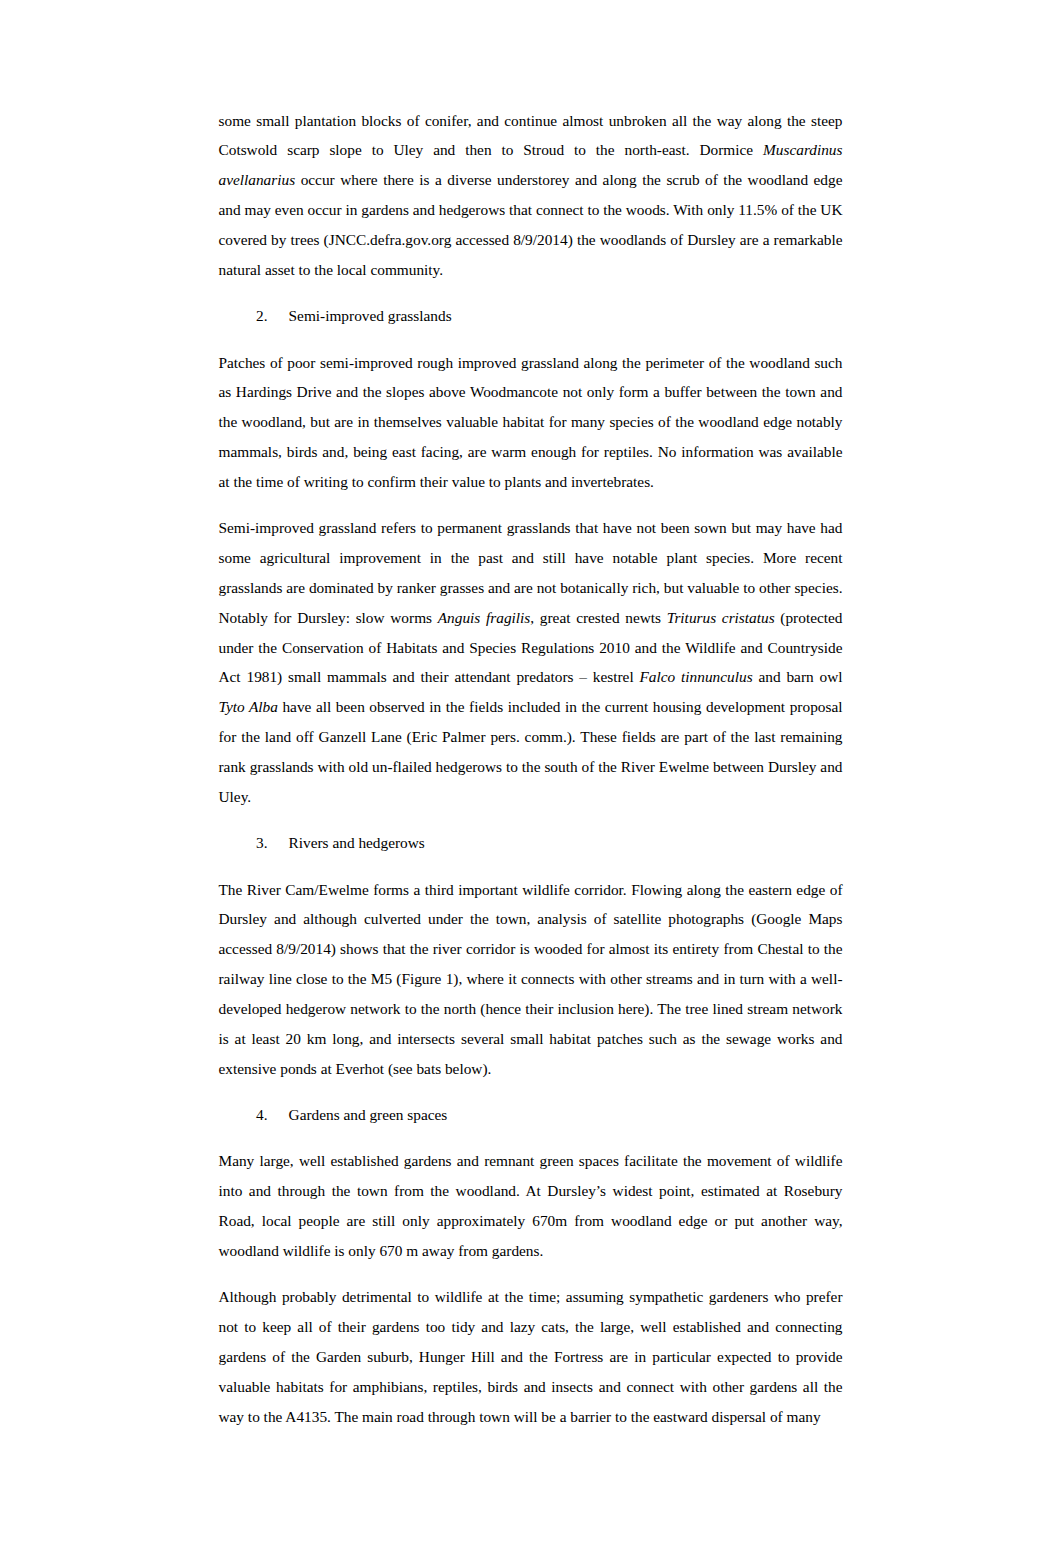some small plantation blocks of conifer, and continue almost unbroken all the way along the steep Cotswold scarp slope to Uley and then to Stroud to the north-east. Dormice Muscardinus avellanarius occur where there is a diverse understorey and along the scrub of the woodland edge and may even occur in gardens and hedgerows that connect to the woods. With only 11.5% of the UK covered by trees (JNCC.defra.gov.org accessed 8/9/2014) the woodlands of Dursley are a remarkable natural asset to the local community.
Semi-improved grasslands
Patches of poor semi-improved rough improved grassland along the perimeter of the woodland such as Hardings Drive and the slopes above Woodmancote not only form a buffer between the town and the woodland, but are in themselves valuable habitat for many species of the woodland edge notably mammals, birds and, being east facing, are warm enough for reptiles. No information was available at the time of writing to confirm their value to plants and invertebrates.
Semi-improved grassland refers to permanent grasslands that have not been sown but may have had some agricultural improvement in the past and still have notable plant species. More recent grasslands are dominated by ranker grasses and are not botanically rich, but valuable to other species. Notably for Dursley: slow worms Anguis fragilis, great crested newts Triturus cristatus (protected under the Conservation of Habitats and Species Regulations 2010 and the Wildlife and Countryside Act 1981) small mammals and their attendant predators – kestrel Falco tinnunculus and barn owl Tyto Alba have all been observed in the fields included in the current housing development proposal for the land off Ganzell Lane (Eric Palmer pers. comm.). These fields are part of the last remaining rank grasslands with old un-flailed hedgerows to the south of the River Ewelme between Dursley and Uley.
Rivers and hedgerows
The River Cam/Ewelme forms a third important wildlife corridor. Flowing along the eastern edge of Dursley and although culverted under the town, analysis of satellite photographs (Google Maps accessed 8/9/2014) shows that the river corridor is wooded for almost its entirety from Chestal to the railway line close to the M5 (Figure 1), where it connects with other streams and in turn with a well-developed hedgerow network to the north (hence their inclusion here). The tree lined stream network is at least 20 km long, and intersects several small habitat patches such as the sewage works and extensive ponds at Everhot (see bats below).
Gardens and green spaces
Many large, well established gardens and remnant green spaces facilitate the movement of wildlife into and through the town from the woodland. At Dursley’s widest point, estimated at Rosebury Road, local people are still only approximately 670m from woodland edge or put another way, woodland wildlife is only 670 m away from gardens.
Although probably detrimental to wildlife at the time; assuming sympathetic gardeners who prefer not to keep all of their gardens too tidy and lazy cats, the large, well established and connecting gardens of the Garden suburb, Hunger Hill and the Fortress are in particular expected to provide valuable habitats for amphibians, reptiles, birds and insects and connect with other gardens all the way to the A4135. The main road through town will be a barrier to the eastward dispersal of many